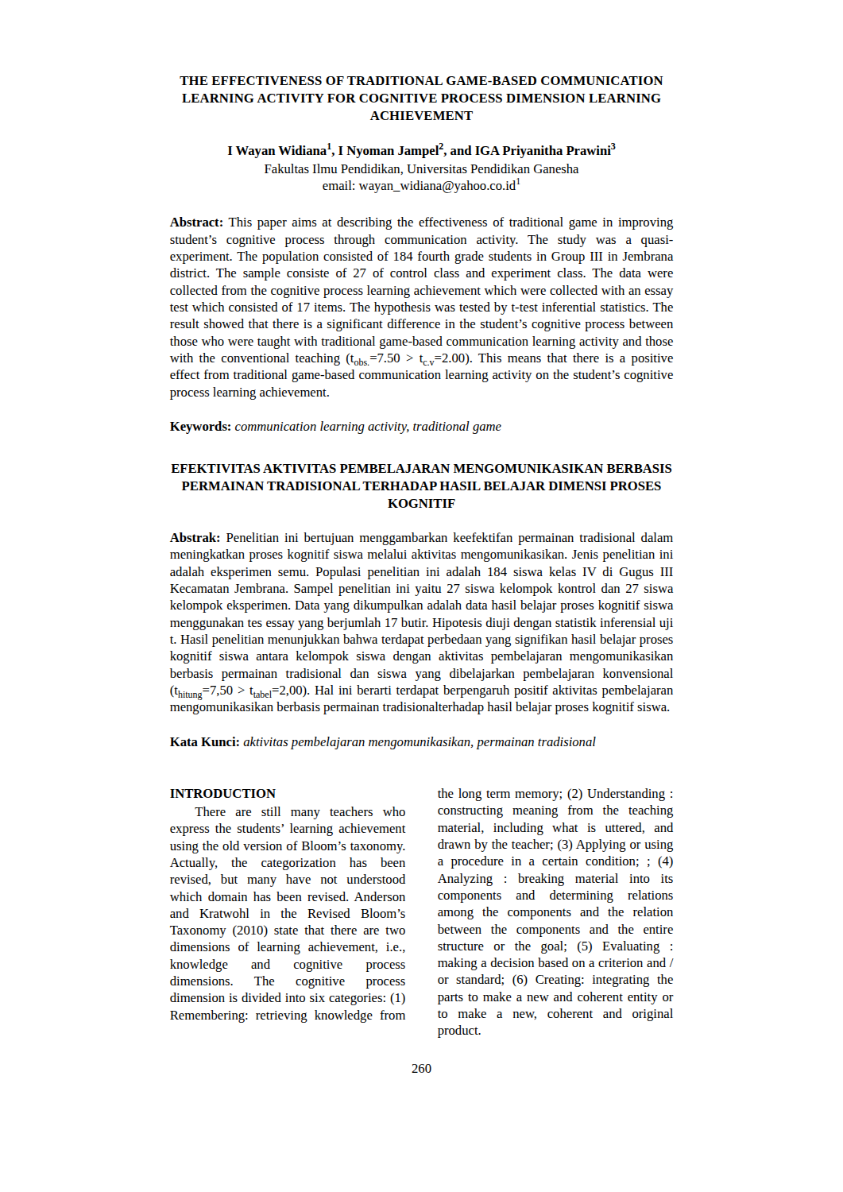The Effectiveness of Traditional Game-Based Communication Learning Activity for Cognitive Process Dimension Learning Achievement
I Wayan Widiana1, I Nyoman Jampel2, and IGA Priyanitha Prawini3
Fakultas Ilmu Pendidikan, Universitas Pendidikan Ganesha
email: wayan_widiana@yahoo.co.id1
Abstract: This paper aims at describing the effectiveness of traditional game in improving student’s cognitive process through communication activity. The study was a quasi-experiment. The population consisted of 184 fourth grade students in Group III in Jembrana district. The sample consiste of 27 of control class and experiment class. The data were collected from the cognitive process learning achievement which were collected with an essay test which consisted of 17 items. The hypothesis was tested by t-test inferential statistics. The result showed that there is a significant difference in the student’s cognitive process between those who were taught with traditional game-based communication learning activity and those with the conventional teaching (tobs.=7.50 > tc.v=2.00). This means that there is a positive effect from traditional game-based communication learning activity on the student’s cognitive process learning achievement.
Keywords: communication learning activity, traditional game
Efektivitas Aktivitas Pembelajaran Mengomunikasikan Berbasis Permainan Tradisional Terhadap Hasil Belajar Dimensi Proses Kognitif
Abstrak: Penelitian ini bertujuan menggambarkan keefektifan permainan tradisional dalam meningkatkan proses kognitif siswa melalui aktivitas mengomunikasikan. Jenis penelitian ini adalah eksperimen semu. Populasi penelitian ini adalah 184 siswa kelas IV di Gugus III Kecamatan Jembrana. Sampel penelitian ini yaitu 27 siswa kelompok kontrol dan 27 siswa kelompok eksperimen. Data yang dikumpulkan adalah data hasil belajar proses kognitif siswa menggunakan tes essay yang berjumlah 17 butir. Hipotesis diuji dengan statistik inferensial uji t. Hasil penelitian menunjukkan bahwa terdapat perbedaan yang signifikan hasil belajar proses kognitif siswa antara kelompok siswa dengan aktivitas pembelajaran mengomunikasikan berbasis permainan tradisional dan siswa yang dibelajarkan pembelajaran konvensional (thitung=7,50 > ttabel=2,00). Hal ini berarti terdapat berpengaruh positif aktivitas pembelajaran mengomunikasikan berbasis permainan tradisionalterhadap hasil belajar proses kognitif siswa.
Kata Kunci: aktivitas pembelajaran mengomunikasikan, permainan tradisional
Introduction
There are still many teachers who express the students’ learning achievement using the old version of Bloom’s taxonomy. Actually, the categorization has been revised, but many have not understood which domain has been revised. Anderson and Kratwohl in the Revised Bloom’s Taxonomy (2010) state that there are two dimensions of learning achievement, i.e., knowledge and cognitive process dimensions. The cognitive process dimension is divided into six categories: (1) Remembering: retrieving knowledge from the long term memory; (2) Understanding : constructing meaning from the teaching material, including what is uttered, and drawn by the teacher; (3) Applying or using a procedure in a certain condition; ; (4) Analyzing : breaking material into its components and determining relations among the components and the relation between the components and the entire structure or the goal; (5) Evaluating : making a decision based on a criterion and / or standard; (6) Creating: integrating the parts to make a new and coherent entity or to make a new, coherent and original product.
260